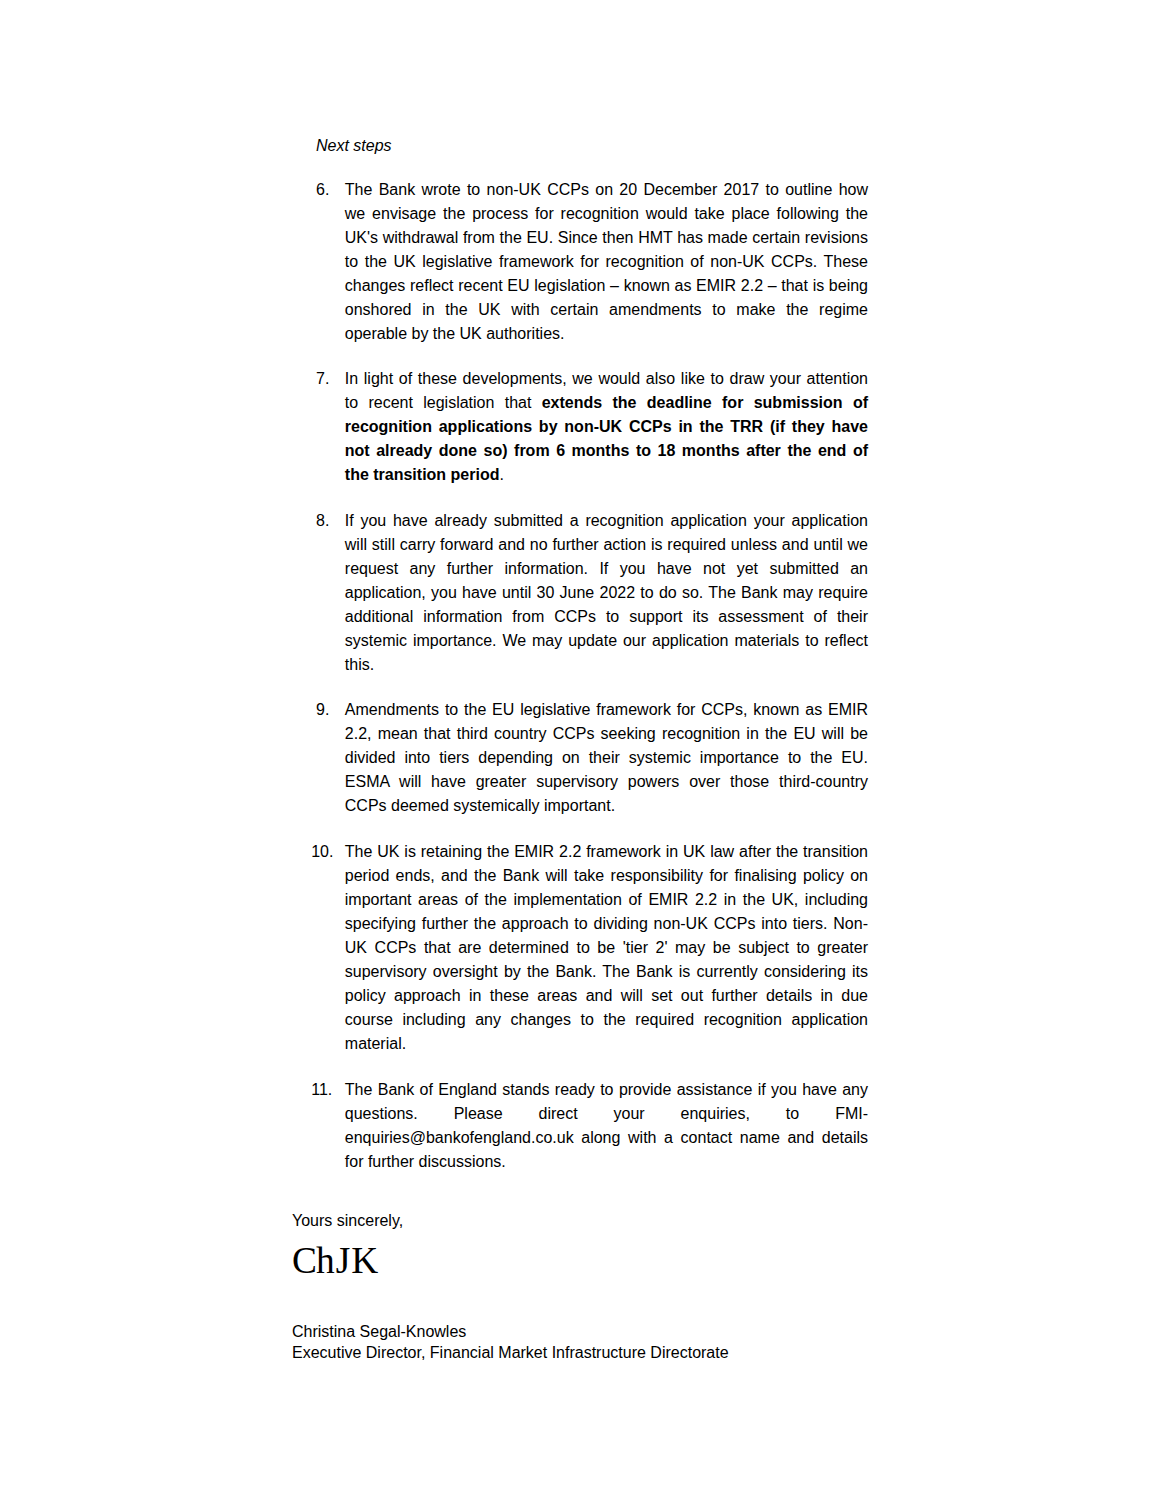Next steps
The Bank wrote to non-UK CCPs on 20 December 2017 to outline how we envisage the process for recognition would take place following the UK's withdrawal from the EU. Since then HMT has made certain revisions to the UK legislative framework for recognition of non-UK CCPs. These changes reflect recent EU legislation – known as EMIR 2.2 – that is being onshored in the UK with certain amendments to make the regime operable by the UK authorities.
In light of these developments, we would also like to draw your attention to recent legislation that extends the deadline for submission of recognition applications by non-UK CCPs in the TRR (if they have not already done so) from 6 months to 18 months after the end of the transition period.
If you have already submitted a recognition application your application will still carry forward and no further action is required unless and until we request any further information. If you have not yet submitted an application, you have until 30 June 2022 to do so. The Bank may require additional information from CCPs to support its assessment of their systemic importance. We may update our application materials to reflect this.
Amendments to the EU legislative framework for CCPs, known as EMIR 2.2, mean that third country CCPs seeking recognition in the EU will be divided into tiers depending on their systemic importance to the EU. ESMA will have greater supervisory powers over those third-country CCPs deemed systemically important.
The UK is retaining the EMIR 2.2 framework in UK law after the transition period ends, and the Bank will take responsibility for finalising policy on important areas of the implementation of EMIR 2.2 in the UK, including specifying further the approach to dividing non-UK CCPs into tiers. Non-UK CCPs that are determined to be 'tier 2' may be subject to greater supervisory oversight by the Bank. The Bank is currently considering its policy approach in these areas and will set out further details in due course including any changes to the required recognition application material.
The Bank of England stands ready to provide assistance if you have any questions. Please direct your enquiries, to FMI-enquiries@bankofengland.co.uk along with a contact name and details for further discussions.
Yours sincerely,
Ch J K
Christina Segal-Knowles
Executive Director, Financial Market Infrastructure Directorate